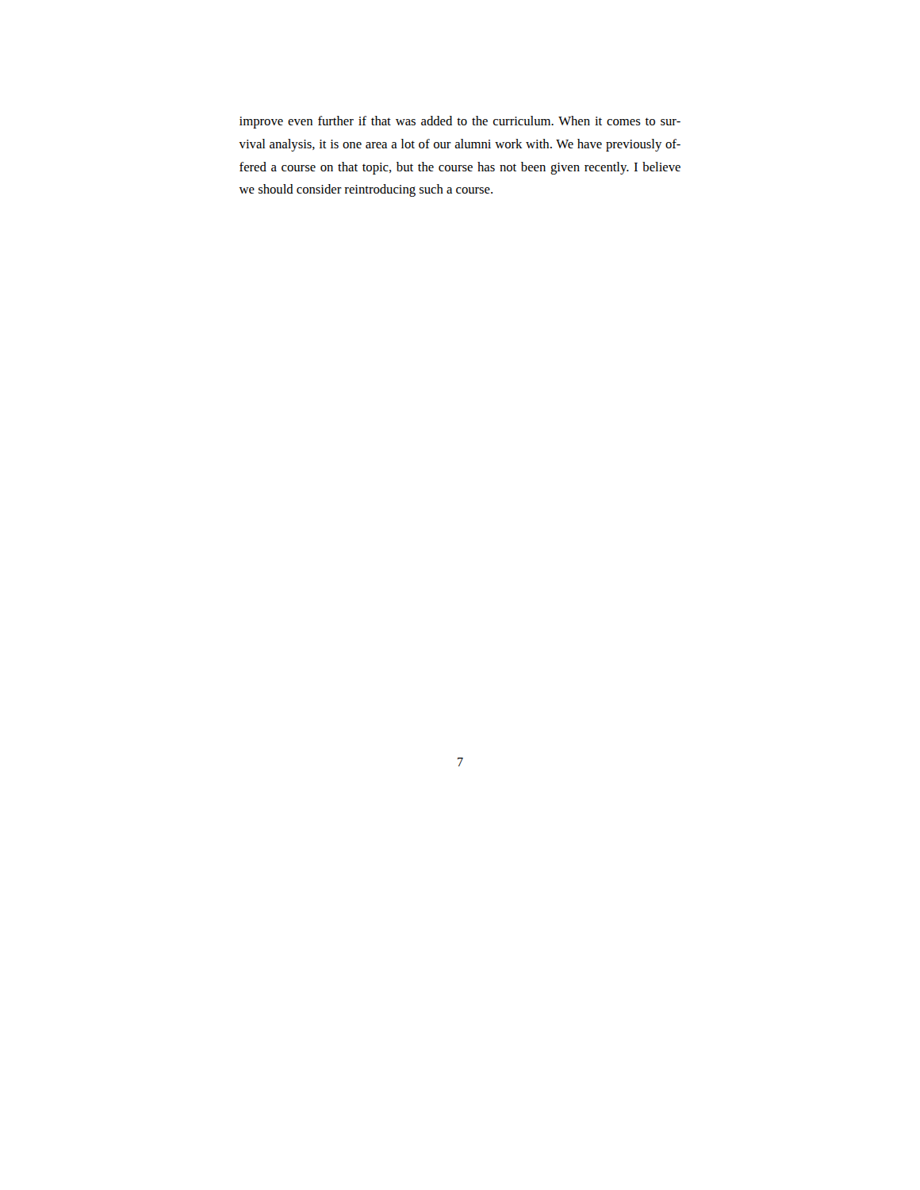improve even further if that was added to the curriculum. When it comes to survival analysis, it is one area a lot of our alumni work with. We have previously offered a course on that topic, but the course has not been given recently. I believe we should consider reintroducing such a course.
7